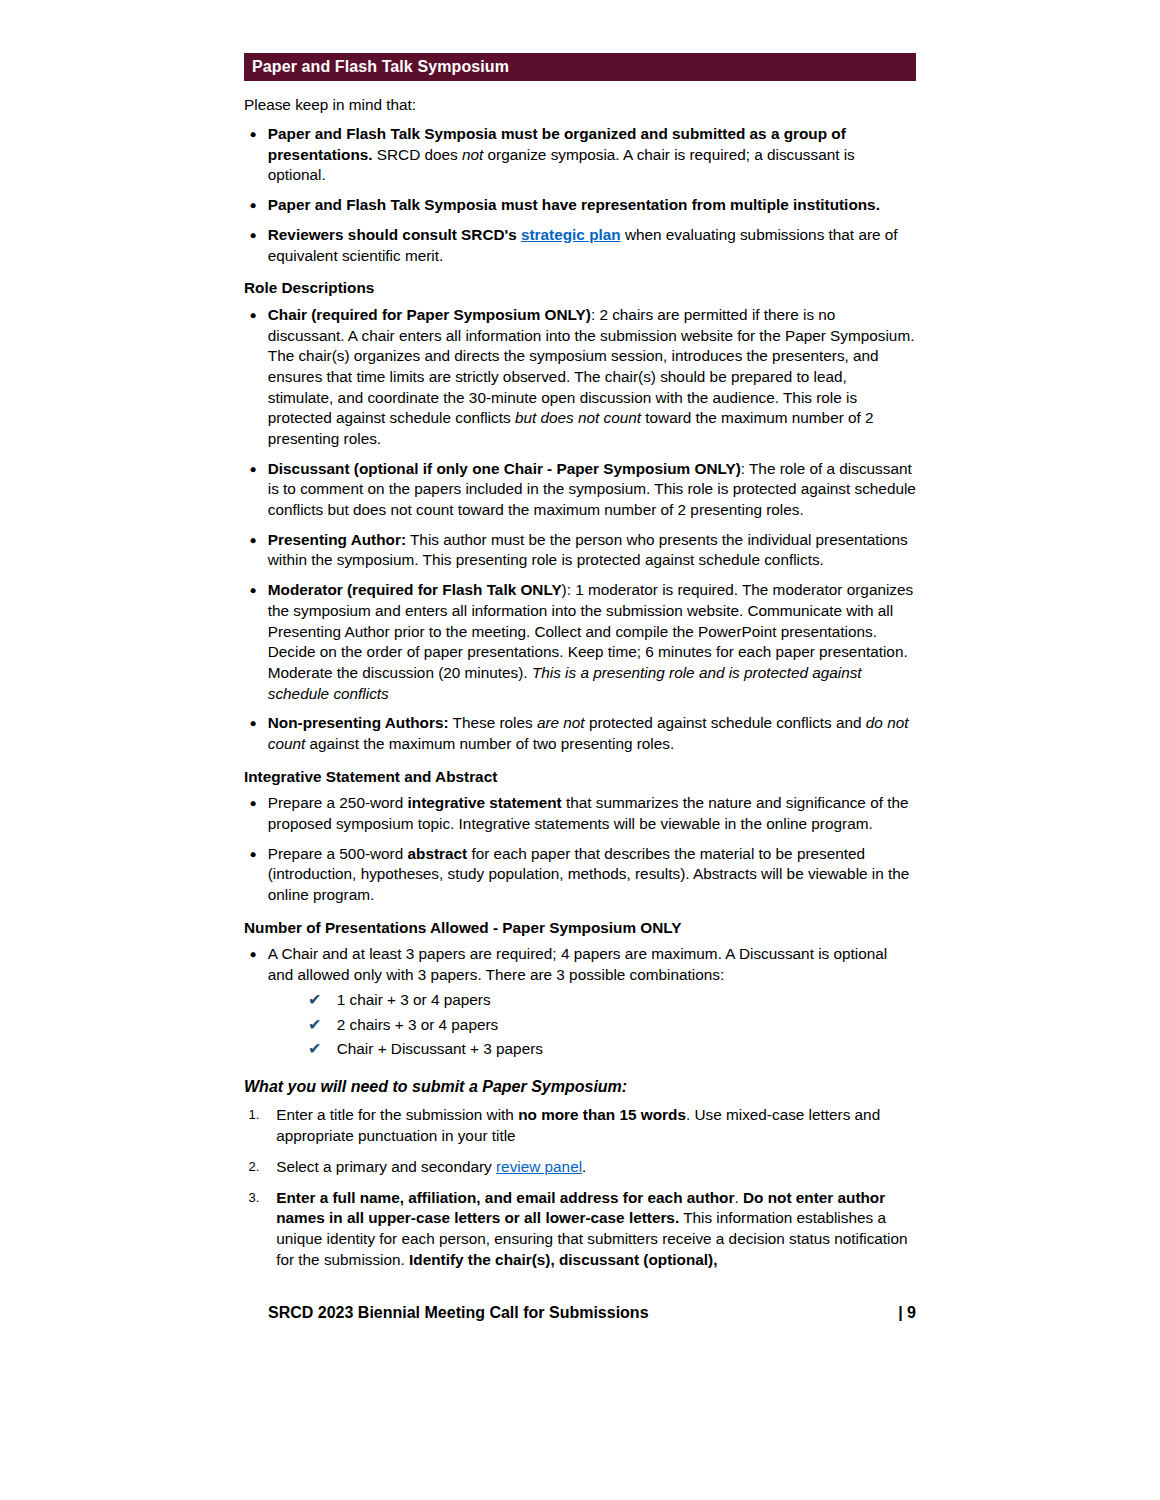Paper and Flash Talk Symposium
Please keep in mind that:
Paper and Flash Talk Symposia must be organized and submitted as a group of presentations. SRCD does not organize symposia. A chair is required; a discussant is optional.
Paper and Flash Talk Symposia must have representation from multiple institutions.
Reviewers should consult SRCD's strategic plan when evaluating submissions that are of equivalent scientific merit.
Role Descriptions
Chair (required for Paper Symposium ONLY): 2 chairs are permitted if there is no discussant. A chair enters all information into the submission website for the Paper Symposium. The chair(s) organizes and directs the symposium session, introduces the presenters, and ensures that time limits are strictly observed. The chair(s) should be prepared to lead, stimulate, and coordinate the 30-minute open discussion with the audience. This role is protected against schedule conflicts but does not count toward the maximum number of 2 presenting roles.
Discussant (optional if only one Chair - Paper Symposium ONLY): The role of a discussant is to comment on the papers included in the symposium. This role is protected against schedule conflicts but does not count toward the maximum number of 2 presenting roles.
Presenting Author: This author must be the person who presents the individual presentations within the symposium. This presenting role is protected against schedule conflicts.
Moderator (required for Flash Talk ONLY): 1 moderator is required. The moderator organizes the symposium and enters all information into the submission website. Communicate with all Presenting Author prior to the meeting. Collect and compile the PowerPoint presentations. Decide on the order of paper presentations. Keep time; 6 minutes for each paper presentation. Moderate the discussion (20 minutes). This is a presenting role and is protected against schedule conflicts
Non-presenting Authors: These roles are not protected against schedule conflicts and do not count against the maximum number of two presenting roles.
Integrative Statement and Abstract
Prepare a 250-word integrative statement that summarizes the nature and significance of the proposed symposium topic. Integrative statements will be viewable in the online program.
Prepare a 500-word abstract for each paper that describes the material to be presented (introduction, hypotheses, study population, methods, results). Abstracts will be viewable in the online program.
Number of Presentations Allowed - Paper Symposium ONLY
A Chair and at least 3 papers are required; 4 papers are maximum. A Discussant is optional and allowed only with 3 papers. There are 3 possible combinations:
1 chair + 3 or 4 papers
2 chairs + 3 or 4 papers
Chair + Discussant + 3 papers
What you will need to submit a Paper Symposium:
Enter a title for the submission with no more than 15 words. Use mixed-case letters and appropriate punctuation in your title
Select a primary and secondary review panel.
Enter a full name, affiliation, and email address for each author. Do not enter author names in all upper-case letters or all lower-case letters. This information establishes a unique identity for each person, ensuring that submitters receive a decision status notification for the submission. Identify the chair(s), discussant (optional),
SRCD 2023 Biennial Meeting Call for Submissions | 9